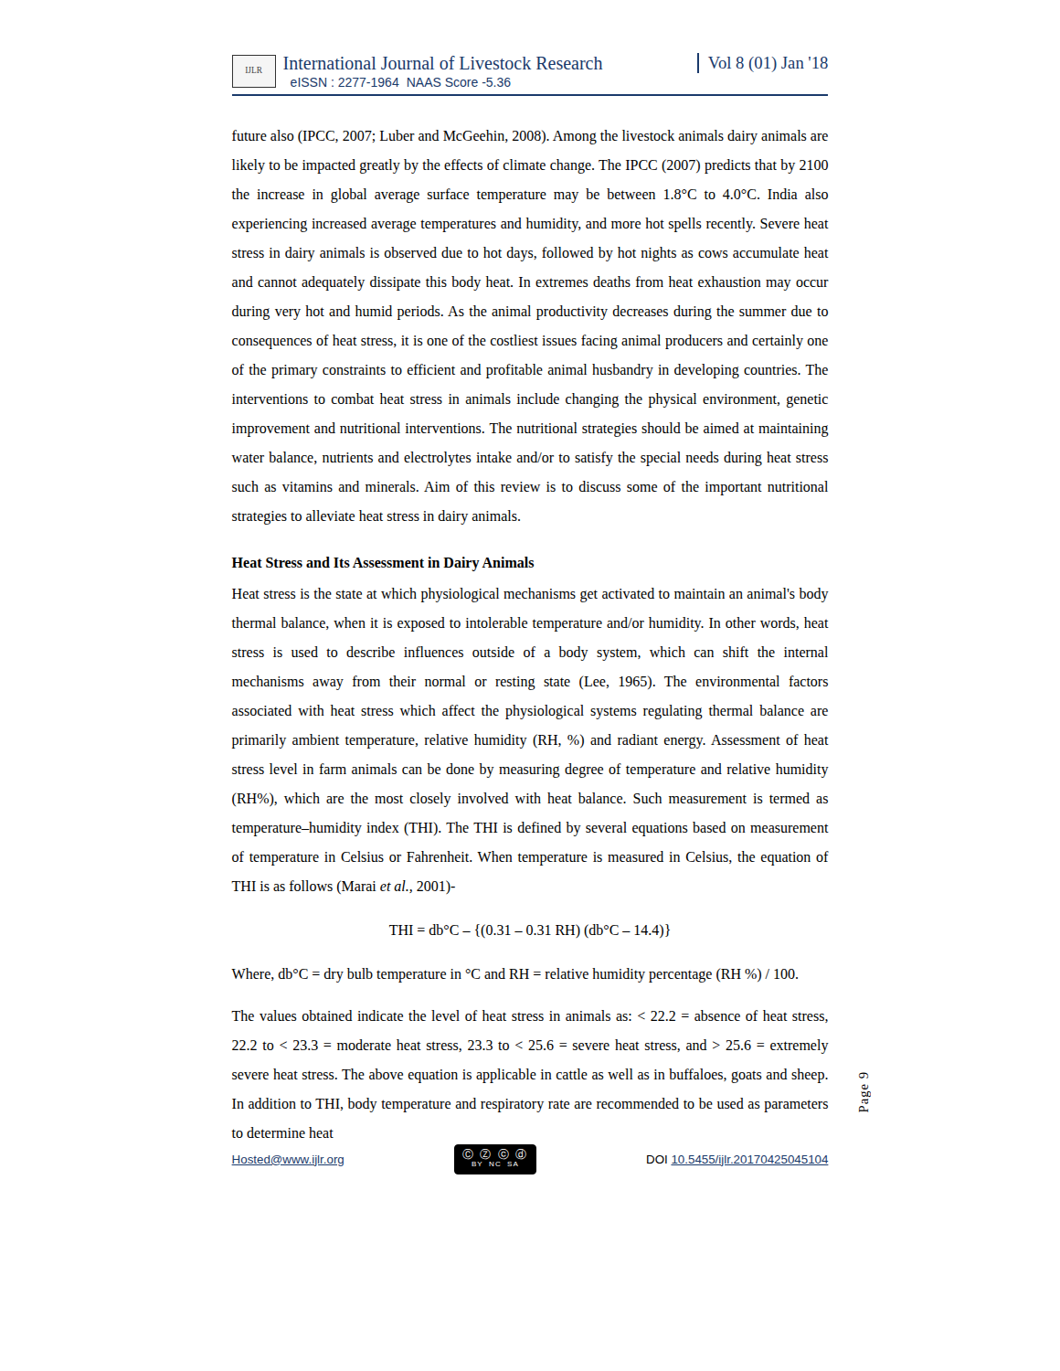IJLR
International Journal of Livestock Research eISSN : 2277-1964 NAAS Score -5.36
Vol 8 (01) Jan '18
future also (IPCC, 2007; Luber and McGeehin, 2008). Among the livestock animals dairy animals are likely to be impacted greatly by the effects of climate change. The IPCC (2007) predicts that by 2100 the increase in global average surface temperature may be between 1.8°C to 4.0°C. India also experiencing increased average temperatures and humidity, and more hot spells recently. Severe heat stress in dairy animals is observed due to hot days, followed by hot nights as cows accumulate heat and cannot adequately dissipate this body heat. In extremes deaths from heat exhaustion may occur during very hot and humid periods. As the animal productivity decreases during the summer due to consequences of heat stress, it is one of the costliest issues facing animal producers and certainly one of the primary constraints to efficient and profitable animal husbandry in developing countries. The interventions to combat heat stress in animals include changing the physical environment, genetic improvement and nutritional interventions. The nutritional strategies should be aimed at maintaining water balance, nutrients and electrolytes intake and/or to satisfy the special needs during heat stress such as vitamins and minerals. Aim of this review is to discuss some of the important nutritional strategies to alleviate heat stress in dairy animals.
Heat Stress and Its Assessment in Dairy Animals
Heat stress is the state at which physiological mechanisms get activated to maintain an animal's body thermal balance, when it is exposed to intolerable temperature and/or humidity. In other words, heat stress is used to describe influences outside of a body system, which can shift the internal mechanisms away from their normal or resting state (Lee, 1965). The environmental factors associated with heat stress which affect the physiological systems regulating thermal balance are primarily ambient temperature, relative humidity (RH, %) and radiant energy. Assessment of heat stress level in farm animals can be done by measuring degree of temperature and relative humidity (RH%), which are the most closely involved with heat balance. Such measurement is termed as temperature–humidity index (THI). The THI is defined by several equations based on measurement of temperature in Celsius or Fahrenheit. When temperature is measured in Celsius, the equation of THI is as follows (Marai et al., 2001)-
THI = db°C – {(0.31 – 0.31 RH) (db°C – 14.4)}
Where, db°C = dry bulb temperature in °C and RH = relative humidity percentage (RH %) / 100.
The values obtained indicate the level of heat stress in animals as: < 22.2 = absence of heat stress, 22.2 to < 23.3 = moderate heat stress, 23.3 to < 25.6 = severe heat stress, and > 25.6 = extremely severe heat stress. The above equation is applicable in cattle as well as in buffaloes, goats and sheep. In addition to THI, body temperature and respiratory rate are recommended to be used as parameters to determine heat
Page 9
Hosted@www.ijlr.org
Ⓒ Ⓩ ⓒ ⓓ
BY NC SA
DOI 10.5455/ijlr.20170425045104